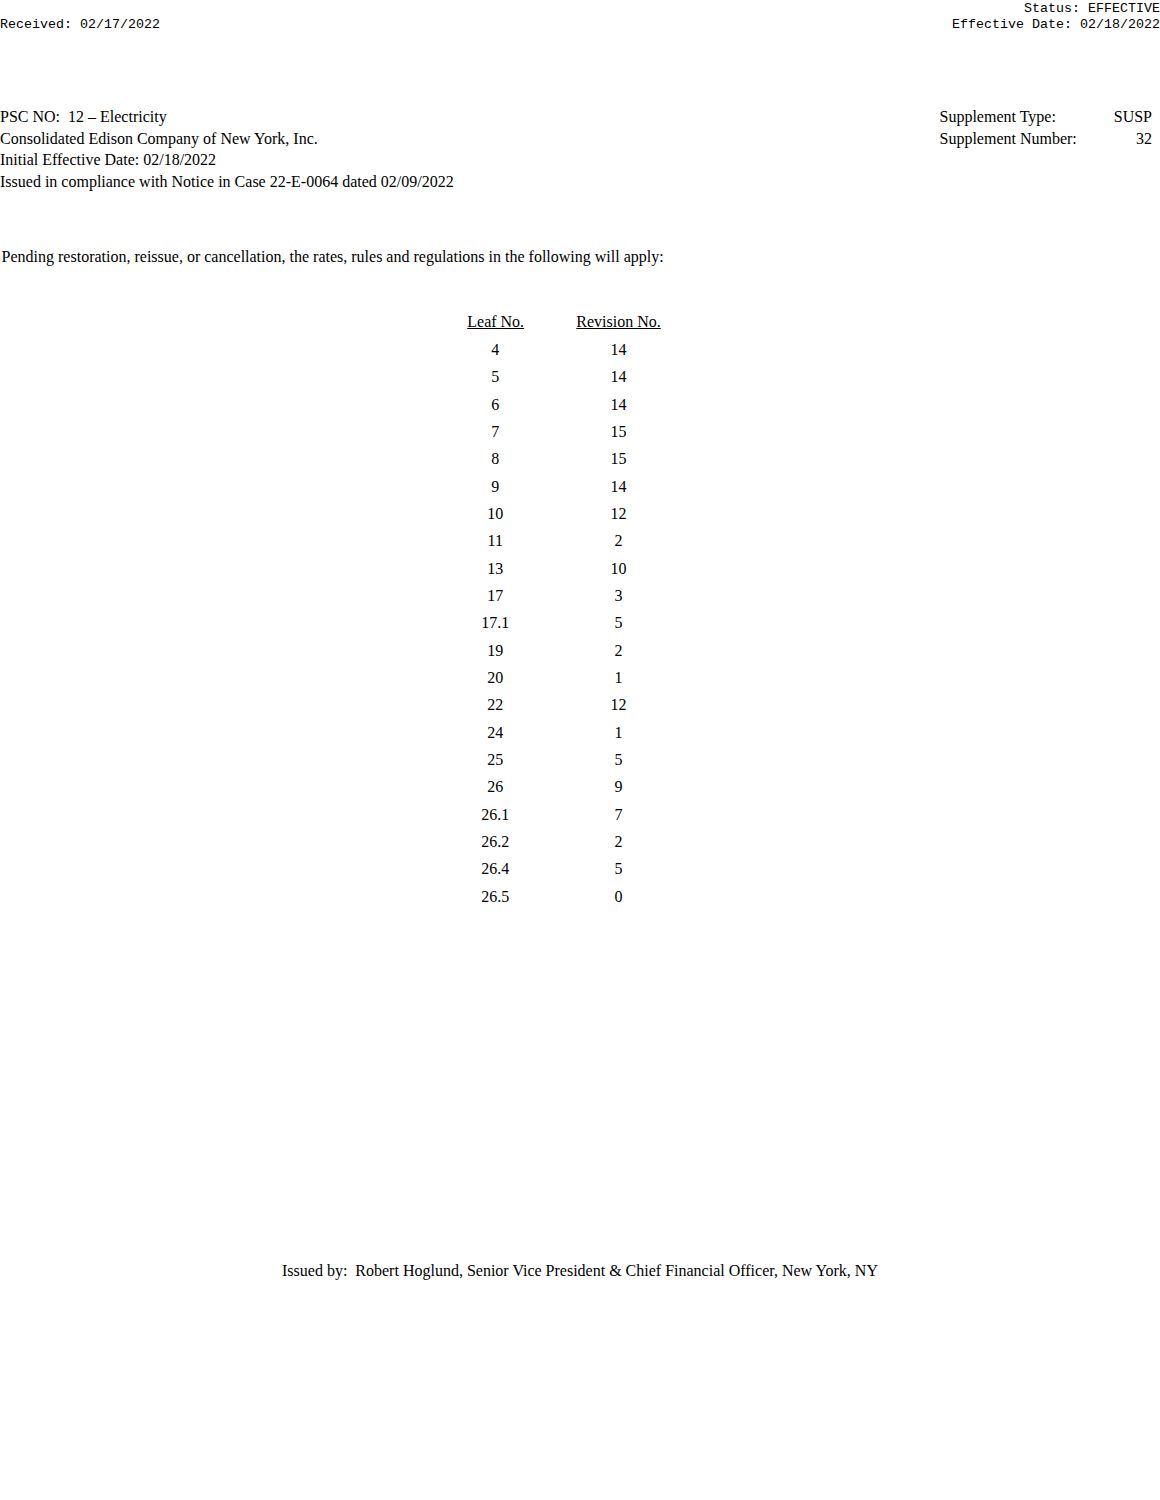Status: EFFECTIVE
Received: 02/17/2022 Effective Date: 02/18/2022
PSC NO: 12 – Electricity
Consolidated Edison Company of New York, Inc.
Initial Effective Date: 02/18/2022
Issued in compliance with Notice in Case 22-E-0064 dated 02/09/2022
| Supplement Type: | SUSP |
| Supplement Number: | 32 |
Pending restoration, reissue, or cancellation, the rates, rules and regulations in the following will apply:
| Leaf No. | Revision No. |
| --- | --- |
| 4 | 14 |
| 5 | 14 |
| 6 | 14 |
| 7 | 15 |
| 8 | 15 |
| 9 | 14 |
| 10 | 12 |
| 11 | 2 |
| 13 | 10 |
| 17 | 3 |
| 17.1 | 5 |
| 19 | 2 |
| 20 | 1 |
| 22 | 12 |
| 24 | 1 |
| 25 | 5 |
| 26 | 9 |
| 26.1 | 7 |
| 26.2 | 2 |
| 26.4 | 5 |
| 26.5 | 0 |
Issued by: Robert Hoglund, Senior Vice President & Chief Financial Officer, New York, NY